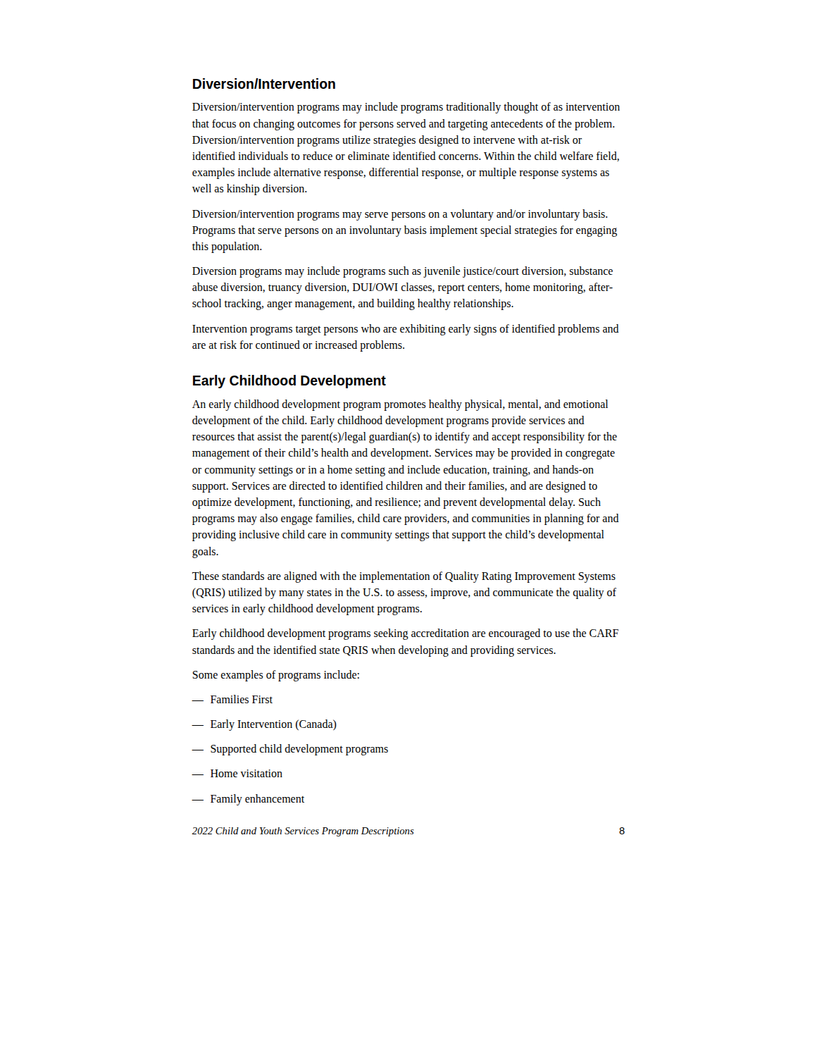Diversion/Intervention
Diversion/intervention programs may include programs traditionally thought of as intervention that focus on changing outcomes for persons served and targeting antecedents of the problem. Diversion/intervention programs utilize strategies designed to intervene with at-risk or identified individuals to reduce or eliminate identified concerns. Within the child welfare field, examples include alternative response, differential response, or multiple response systems as well as kinship diversion.
Diversion/intervention programs may serve persons on a voluntary and/or involuntary basis. Programs that serve persons on an involuntary basis implement special strategies for engaging this population.
Diversion programs may include programs such as juvenile justice/court diversion, substance abuse diversion, truancy diversion, DUI/OWI classes, report centers, home monitoring, after-school tracking, anger management, and building healthy relationships.
Intervention programs target persons who are exhibiting early signs of identified problems and are at risk for continued or increased problems.
Early Childhood Development
An early childhood development program promotes healthy physical, mental, and emotional development of the child. Early childhood development programs provide services and resources that assist the parent(s)/legal guardian(s) to identify and accept responsibility for the management of their child’s health and development. Services may be provided in congregate or community settings or in a home setting and include education, training, and hands-on support. Services are directed to identified children and their families, and are designed to optimize development, functioning, and resilience; and prevent developmental delay. Such programs may also engage families, child care providers, and communities in planning for and providing inclusive child care in community settings that support the child’s developmental goals.
These standards are aligned with the implementation of Quality Rating Improvement Systems (QRIS) utilized by many states in the U.S. to assess, improve, and communicate the quality of services in early childhood development programs.
Early childhood development programs seeking accreditation are encouraged to use the CARF standards and the identified state QRIS when developing and providing services.
Some examples of programs include:
Families First
Early Intervention (Canada)
Supported child development programs
Home visitation
Family enhancement
2022 Child and Youth Services Program Descriptions 8